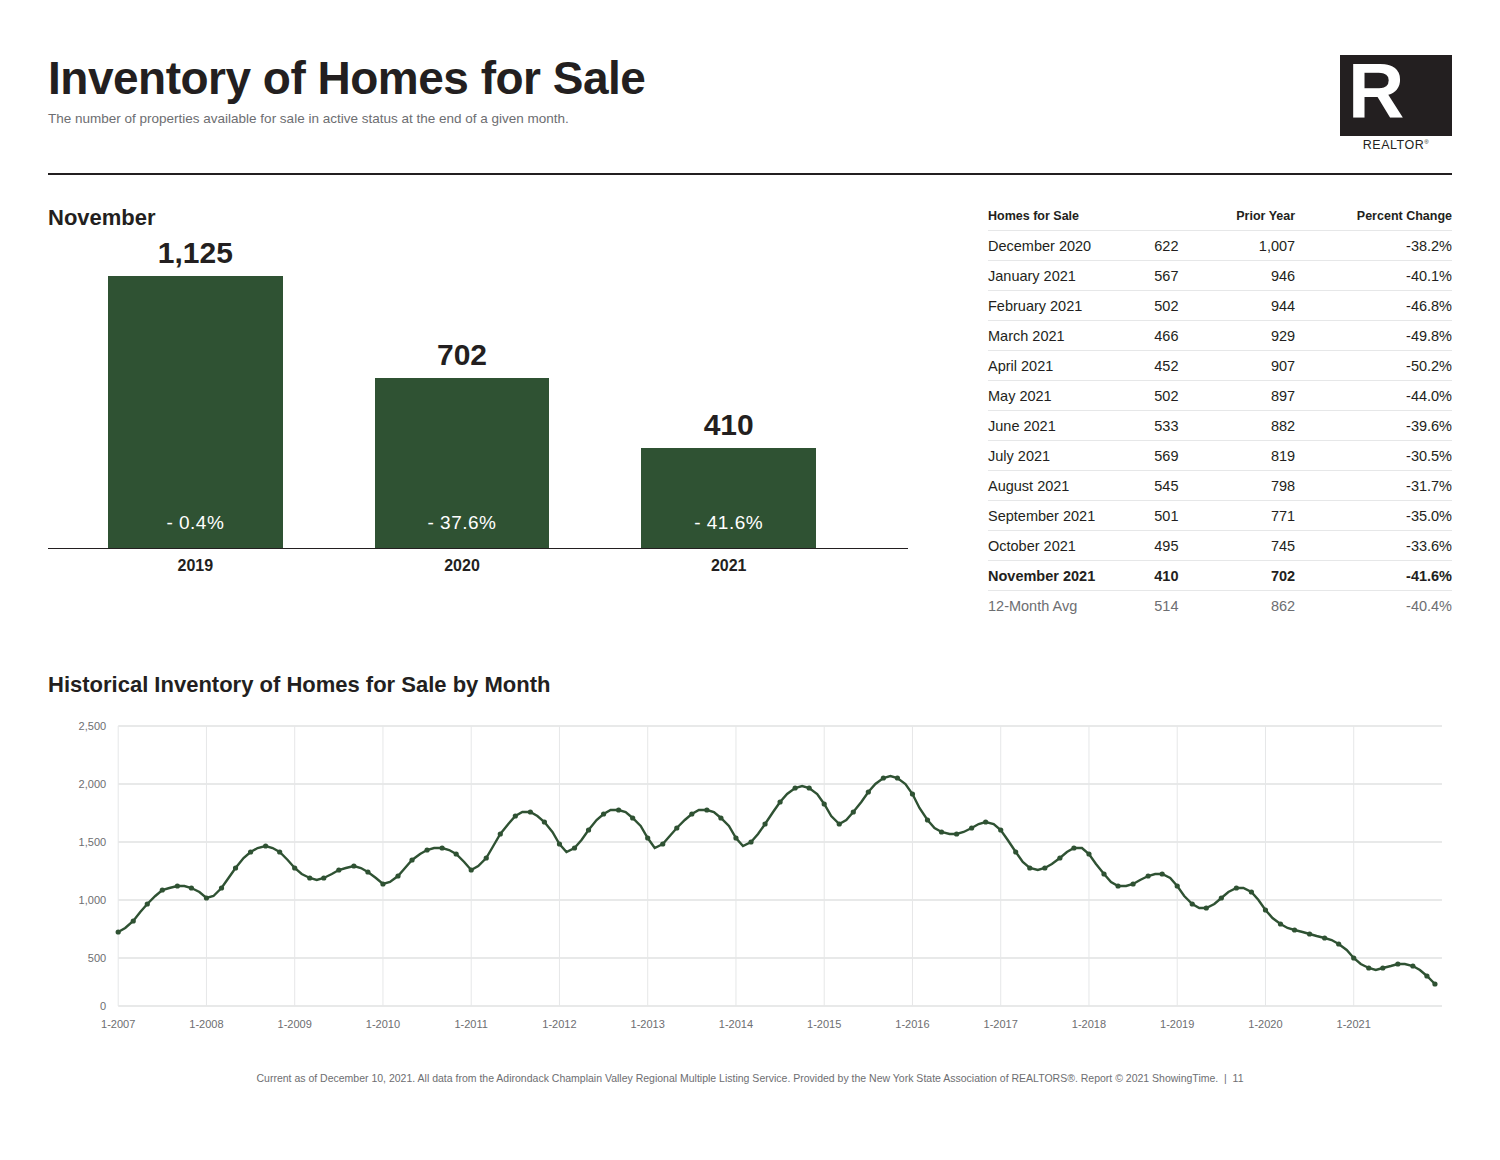Inventory of Homes for Sale
The number of properties available for sale in active status at the end of a given month.
R
REALTOR®
November
1,125
- 0.4%
702
- 37.6%
410
- 41.6%
2019
2020
2021
| Homes for Sale | | Prior Year | Percent Change |
| --- | --- | --- | --- |
| December 2020 | 622 | 1,007 | -38.2% |
| January 2021 | 567 | 946 | -40.1% |
| February 2021 | 502 | 944 | -46.8% |
| March 2021 | 466 | 929 | -49.8% |
| April 2021 | 452 | 907 | -50.2% |
| May 2021 | 502 | 897 | -44.0% |
| June 2021 | 533 | 882 | -39.6% |
| July 2021 | 569 | 819 | -30.5% |
| August 2021 | 545 | 798 | -31.7% |
| September 2021 | 501 | 771 | -35.0% |
| October 2021 | 495 | 745 | -33.6% |
| November 2021 | 410 | 702 | -41.6% |
| 12-Month Avg | 514 | 862 | -40.4% |
Historical Inventory of Homes for Sale by Month
2,500 2,000 1,500 1,000 500 0 1-2007 1-2008 1-2009 1-2010 1-2011 1-2012 1-2013 1-2014 1-2015 1-2016 1-2017 1-2018 1-2019 1-2020 1-2021
Current as of December 10, 2021. All data from the Adirondack Champlain Valley Regional Multiple Listing Service. Provided by the New York State Association of REALTORS®. Report © 2021 ShowingTime. | 11